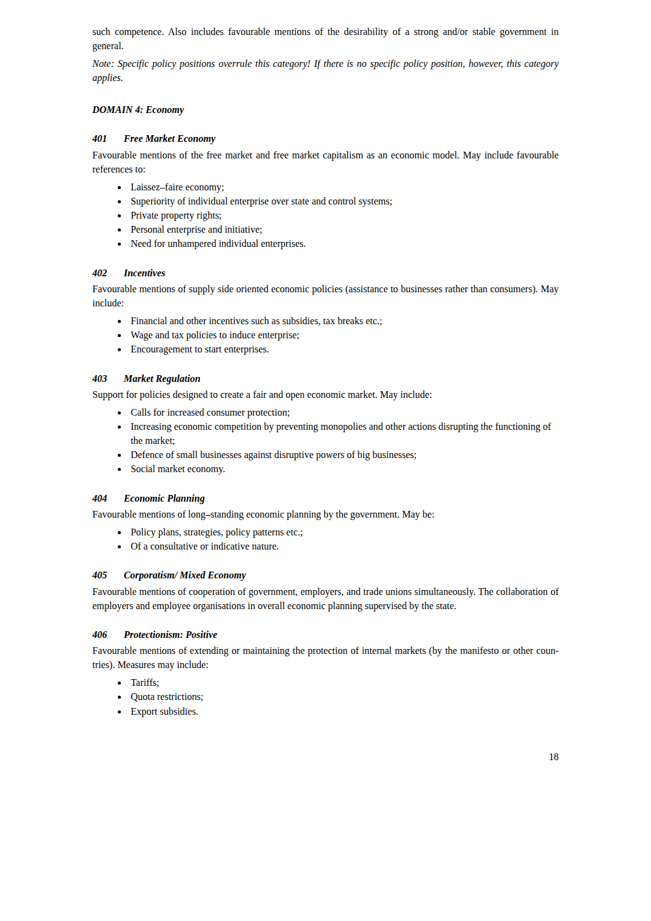such competence. Also includes favourable mentions of the desirability of a strong and/or stable government in general.
Note: Specific policy positions overrule this category! If there is no specific policy position, however, this category applies.
DOMAIN 4: Economy
401 Free Market Economy
Favourable mentions of the free market and free market capitalism as an economic model. May include favourable references to:
Laissez–faire economy;
Superiority of individual enterprise over state and control systems;
Private property rights;
Personal enterprise and initiative;
Need for unhampered individual enterprises.
402 Incentives
Favourable mentions of supply side oriented economic policies (assistance to businesses rather than consumers). May include:
Financial and other incentives such as subsidies, tax breaks etc.;
Wage and tax policies to induce enterprise;
Encouragement to start enterprises.
403 Market Regulation
Support for policies designed to create a fair and open economic market. May include:
Calls for increased consumer protection;
Increasing economic competition by preventing monopolies and other actions disrupting the functioning of the market;
Defence of small businesses against disruptive powers of big businesses;
Social market economy.
404 Economic Planning
Favourable mentions of long–standing economic planning by the government. May be:
Policy plans, strategies, policy patterns etc.;
Of a consultative or indicative nature.
405 Corporatism/ Mixed Economy
Favourable mentions of cooperation of government, employers, and trade unions simultaneously. The collaboration of employers and employee organisations in overall economic planning supervised by the state.
406 Protectionism: Positive
Favourable mentions of extending or maintaining the protection of internal markets (by the manifesto or other countries). Measures may include:
Tariffs;
Quota restrictions;
Export subsidies.
18